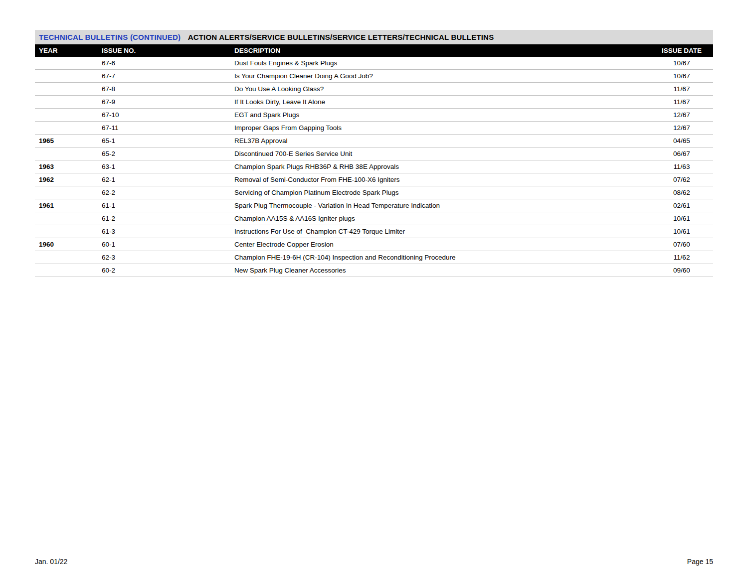TECHNICAL BULLETINS (CONTINUED) ACTION ALERTS/SERVICE BULLETINS/SERVICE LETTERS/TECHNICAL BULLETINS
| YEAR | ISSUE NO. | DESCRIPTION | ISSUE DATE |
| --- | --- | --- | --- |
| | 67-6 | Dust Fouls Engines & Spark Plugs | 10/67 |
| | 67-7 | Is Your Champion Cleaner Doing A Good Job? | 10/67 |
| | 67-8 | Do You Use A Looking Glass? | 11/67 |
| | 67-9 | If It Looks Dirty, Leave It Alone | 11/67 |
| | 67-10 | EGT and Spark Plugs | 12/67 |
| | 67-11 | Improper Gaps From Gapping Tools | 12/67 |
| 1965 | 65-1 | REL37B Approval | 04/65 |
| | 65-2 | Discontinued 700-E Series Service Unit | 06/67 |
| 1963 | 63-1 | Champion Spark Plugs RHB36P & RHB 38E Approvals | 11/63 |
| 1962 | 62-1 | Removal of Semi-Conductor From FHE-100-X6 Igniters | 07/62 |
| | 62-2 | Servicing of Champion Platinum Electrode Spark Plugs | 08/62 |
| 1961 | 61-1 | Spark Plug Thermocouple - Variation In Head Temperature Indication | 02/61 |
| | 61-2 | Champion AA15S & AA16S Igniter plugs | 10/61 |
| | 61-3 | Instructions For Use of Champion CT-429 Torque Limiter | 10/61 |
| 1960 | 60-1 | Center Electrode Copper Erosion | 07/60 |
| | 62-3 | Champion FHE-19-6H (CR-104) Inspection and Reconditioning Procedure | 11/62 |
| | 60-2 | New Spark Plug Cleaner Accessories | 09/60 |
Jan. 01/22 Page 15